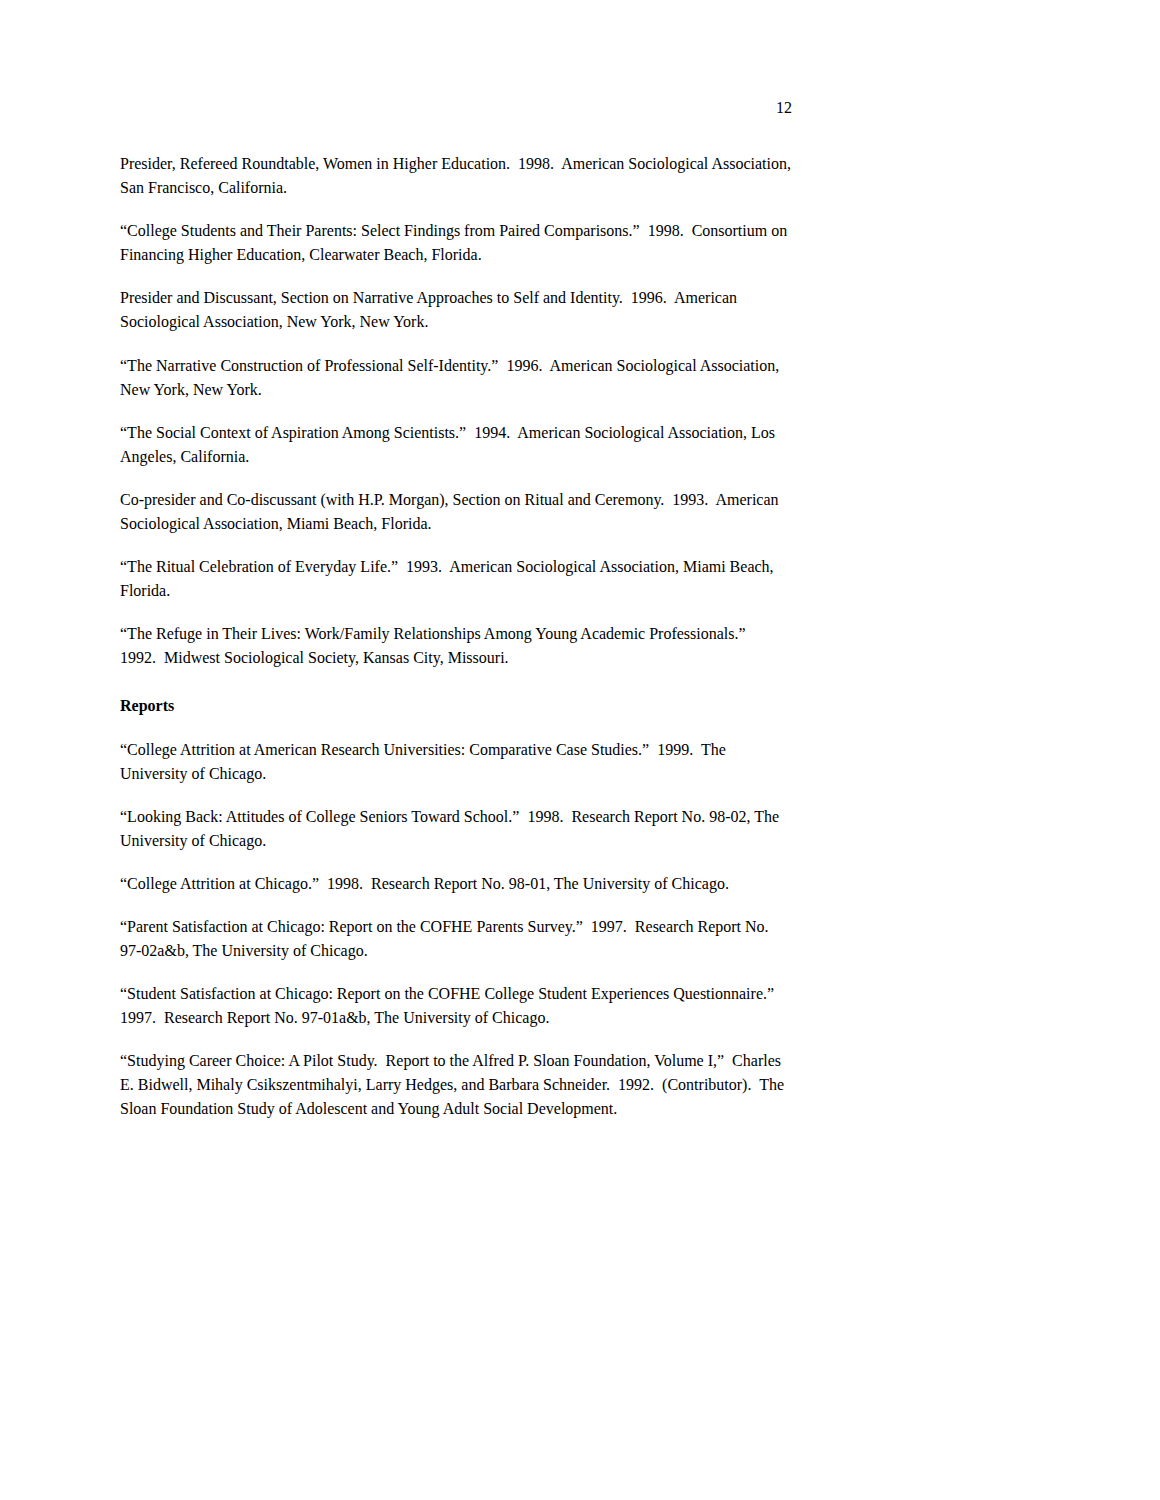12
Presider, Refereed Roundtable, Women in Higher Education. 1998. American Sociological Association, San Francisco, California.
“College Students and Their Parents: Select Findings from Paired Comparisons.” 1998. Consortium on Financing Higher Education, Clearwater Beach, Florida.
Presider and Discussant, Section on Narrative Approaches to Self and Identity. 1996. American Sociological Association, New York, New York.
“The Narrative Construction of Professional Self-Identity.” 1996. American Sociological Association, New York, New York.
“The Social Context of Aspiration Among Scientists.” 1994. American Sociological Association, Los Angeles, California.
Co-presider and Co-discussant (with H.P. Morgan), Section on Ritual and Ceremony. 1993. American Sociological Association, Miami Beach, Florida.
“The Ritual Celebration of Everyday Life.” 1993. American Sociological Association, Miami Beach, Florida.
“The Refuge in Their Lives: Work/Family Relationships Among Young Academic Professionals.” 1992. Midwest Sociological Society, Kansas City, Missouri.
Reports
“College Attrition at American Research Universities: Comparative Case Studies.” 1999. The University of Chicago.
“Looking Back: Attitudes of College Seniors Toward School.” 1998. Research Report No. 98-02, The University of Chicago.
“College Attrition at Chicago.” 1998. Research Report No. 98-01, The University of Chicago.
“Parent Satisfaction at Chicago: Report on the COFHE Parents Survey.” 1997. Research Report No. 97-02a&b, The University of Chicago.
“Student Satisfaction at Chicago: Report on the COFHE College Student Experiences Questionnaire.” 1997. Research Report No. 97-01a&b, The University of Chicago.
“Studying Career Choice: A Pilot Study. Report to the Alfred P. Sloan Foundation, Volume I,” Charles E. Bidwell, Mihaly Csikszentmihalyi, Larry Hedges, and Barbara Schneider. 1992. (Contributor). The Sloan Foundation Study of Adolescent and Young Adult Social Development.